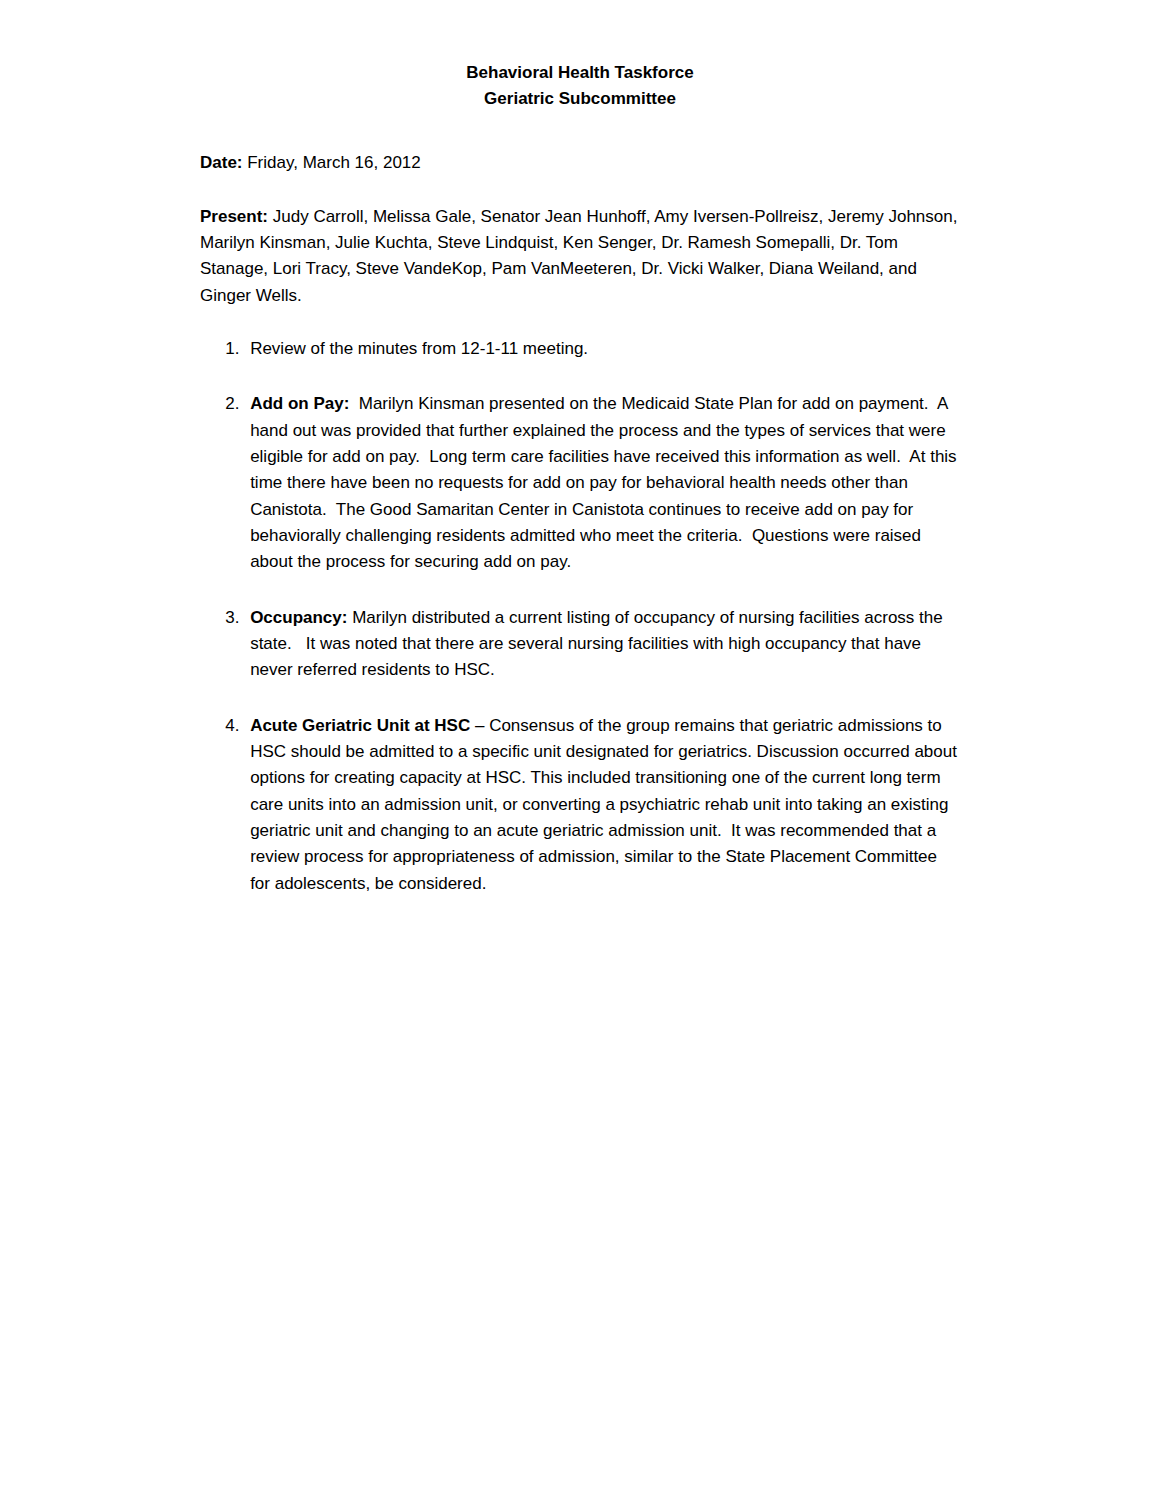Behavioral Health Taskforce Geriatric Subcommittee
Date: Friday, March 16, 2012
Present: Judy Carroll, Melissa Gale, Senator Jean Hunhoff, Amy Iversen-Pollreisz, Jeremy Johnson, Marilyn Kinsman, Julie Kuchta, Steve Lindquist, Ken Senger, Dr. Ramesh Somepalli, Dr. Tom Stanage, Lori Tracy, Steve VandeKop, Pam VanMeeteren, Dr. Vicki Walker, Diana Weiland, and Ginger Wells.
Review of the minutes from 12-1-11 meeting.
Add on Pay: Marilyn Kinsman presented on the Medicaid State Plan for add on payment. A hand out was provided that further explained the process and the types of services that were eligible for add on pay. Long term care facilities have received this information as well. At this time there have been no requests for add on pay for behavioral health needs other than Canistota. The Good Samaritan Center in Canistota continues to receive add on pay for behaviorally challenging residents admitted who meet the criteria. Questions were raised about the process for securing add on pay.
Occupancy: Marilyn distributed a current listing of occupancy of nursing facilities across the state. It was noted that there are several nursing facilities with high occupancy that have never referred residents to HSC.
Acute Geriatric Unit at HSC – Consensus of the group remains that geriatric admissions to HSC should be admitted to a specific unit designated for geriatrics. Discussion occurred about options for creating capacity at HSC. This included transitioning one of the current long term care units into an admission unit, or converting a psychiatric rehab unit into taking an existing geriatric unit and changing to an acute geriatric admission unit. It was recommended that a review process for appropriateness of admission, similar to the State Placement Committee for adolescents, be considered.